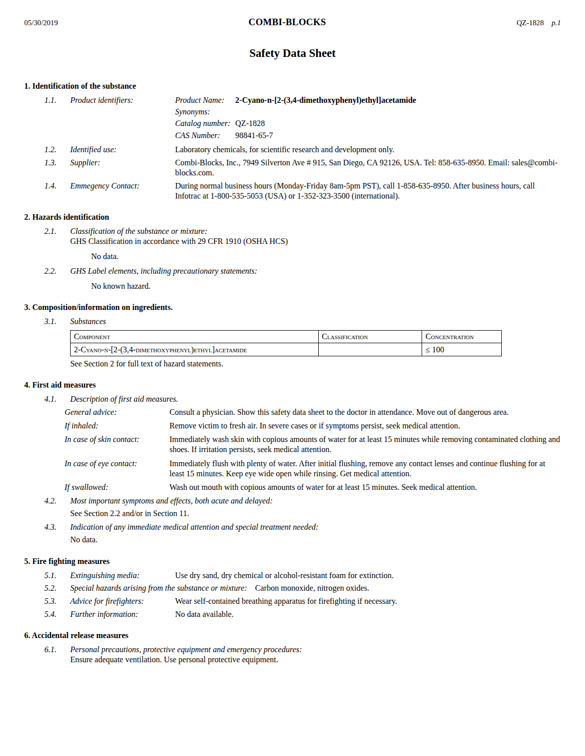05/30/2019
COMBI-BLOCKS
QZ-1828 p.1
Safety Data Sheet
1. Identification of the substance
1.1.
Product identifiers:
| Product Name: | 2-Cyano-n-[2-(3,4-dimethoxyphenyl)ethyl]acetamide |
| Synonyms: | |
| Catalog number: | QZ-1828 |
| CAS Number: | 98841-65-7 |
1.2.
Identified use:
Laboratory chemicals, for scientific research and development only.
1.3.
Supplier:
Combi-Blocks, Inc., 7949 Silverton Ave # 915, San Diego, CA 92126, USA. Tel: 858-635-8950. Email: sales@combi-blocks.com.
1.4.
Emmegency Contact:
During normal business hours (Monday-Friday 8am-5pm PST), call 1-858-635-8950. After business hours, call Infotrac at 1-800-535-5053 (USA) or 1-352-323-3500 (international).
2. Hazards identification
2.1.
Classification of the substance or mixture:
GHS Classification in accordance with 29 CFR 1910 (OSHA HCS)
No data.
2.2.
GHS Label elements, including precautionary statements:
No known hazard.
3. Composition/information on ingredients.
3.1.
Substances
| Component | Classification | Concentration |
| --- | --- | --- |
| 2-Cyano-n-[2-(3,4-dimethoxyphenyl)ethyl]acetamide | | ≤ 100 |
See Section 2 for full text of hazard statements.
4. First aid measures
4.1.
Description of first aid measures.
General advice:
Consult a physician. Show this safety data sheet to the doctor in attendance. Move out of dangerous area.
If inhaled:
Remove victim to fresh air. In severe cases or if symptoms persist, seek medical attention.
In case of skin contact:
Immediately wash skin with copious amounts of water for at least 15 minutes while removing contaminated clothing and shoes. If irritation persists, seek medical attention.
In case of eye contact:
Immediately flush with plenty of water. After initial flushing, remove any contact lenses and continue flushing for at least 15 minutes. Keep eye wide open while rinsing. Get medical attention.
If swallowed:
Wash out mouth with copious amounts of water for at least 15 minutes. Seek medical attention.
4.2.
Most important symptoms and effects, both acute and delayed:
See Section 2.2 and/or in Section 11.
4.3.
Indication of any immediate medical attention and special treatment needed:
No data.
5. Fire fighting measures
5.1.
Extinguishing media:
Use dry sand, dry chemical or alcohol-resistant foam for extinction.
5.2.
Special hazards arising from the substance or mixture: Carbon monoxide, nitrogen oxides.
5.3.
Advice for firefighters:
Wear self-contained breathing apparatus for firefighting if necessary.
5.4.
Further information:
No data available.
6. Accidental release measures
6.1.
Personal precautions, protective equipment and emergency procedures:
Ensure adequate ventilation. Use personal protective equipment.